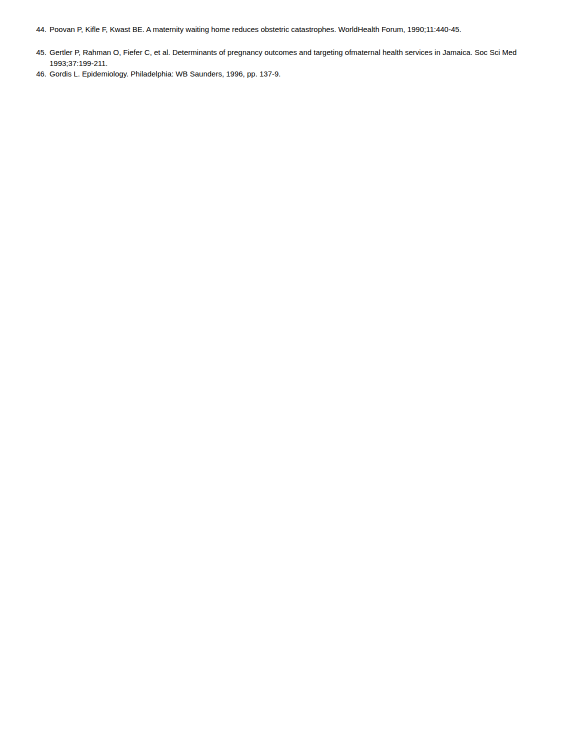44. Poovan P, Kifle F, Kwast BE. A maternity waiting home reduces obstetric catastrophes. WorldHealth Forum, 1990;11:440-45.
45. Gertler P, Rahman O, Fiefer C, et al. Determinants of pregnancy outcomes and targeting ofmaternal health services in Jamaica. Soc Sci Med 1993;37:199-211.
46. Gordis L. Epidemiology. Philadelphia: WB Saunders, 1996, pp. 137-9.